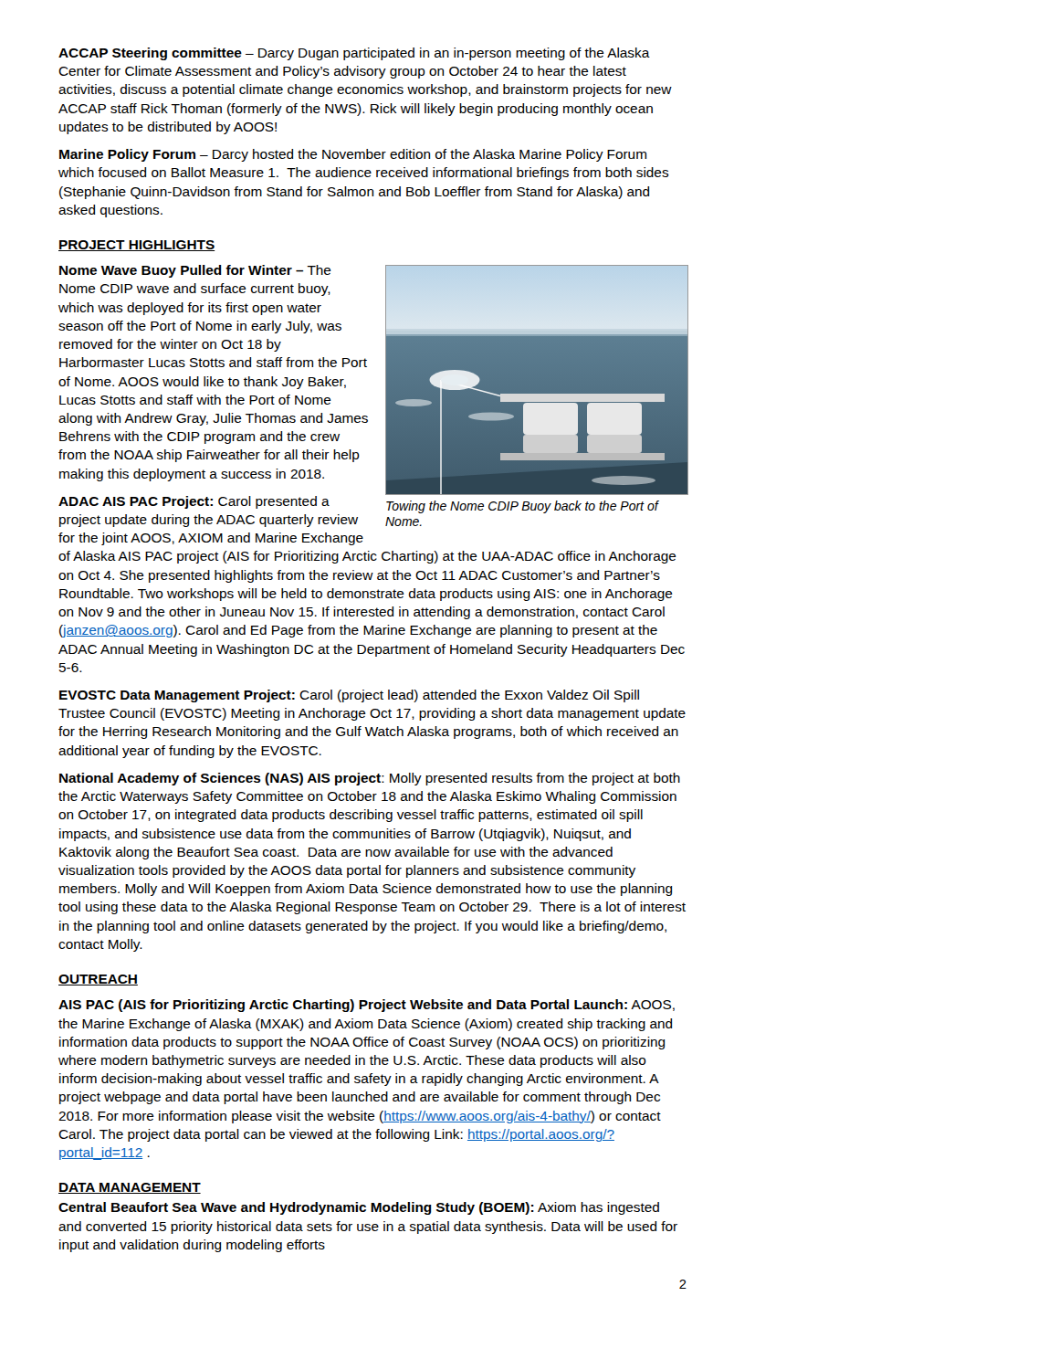ACCAP Steering committee – Darcy Dugan participated in an in-person meeting of the Alaska Center for Climate Assessment and Policy’s advisory group on October 24 to hear the latest activities, discuss a potential climate change economics workshop, and brainstorm projects for new ACCAP staff Rick Thoman (formerly of the NWS). Rick will likely begin producing monthly ocean updates to be distributed by AOOS!
Marine Policy Forum – Darcy hosted the November edition of the Alaska Marine Policy Forum which focused on Ballot Measure 1. The audience received informational briefings from both sides (Stephanie Quinn-Davidson from Stand for Salmon and Bob Loeffler from Stand for Alaska) and asked questions.
PROJECT HIGHLIGHTS
Towing the Nome CDIP Buoy back to the Port of Nome.
Nome Wave Buoy Pulled for Winter – The Nome CDIP wave and surface current buoy, which was deployed for its first open water season off the Port of Nome in early July, was removed for the winter on Oct 18 by Harbormaster Lucas Stotts and staff from the Port of Nome. AOOS would like to thank Joy Baker, Lucas Stotts and staff with the Port of Nome along with Andrew Gray, Julie Thomas and James Behrens with the CDIP program and the crew from the NOAA ship Fairweather for all their help making this deployment a success in 2018.
ADAC AIS PAC Project: Carol presented a project update during the ADAC quarterly review for the joint AOOS, AXIOM and Marine Exchange of Alaska AIS PAC project (AIS for Prioritizing Arctic Charting) at the UAA-ADAC office in Anchorage on Oct 4. She presented highlights from the review at the Oct 11 ADAC Customer’s and Partner’s Roundtable. Two workshops will be held to demonstrate data products using AIS: one in Anchorage on Nov 9 and the other in Juneau Nov 15. If interested in attending a demonstration, contact Carol (janzen@aoos.org). Carol and Ed Page from the Marine Exchange are planning to present at the ADAC Annual Meeting in Washington DC at the Department of Homeland Security Headquarters Dec 5-6.
EVOSTC Data Management Project: Carol (project lead) attended the Exxon Valdez Oil Spill Trustee Council (EVOSTC) Meeting in Anchorage Oct 17, providing a short data management update for the Herring Research Monitoring and the Gulf Watch Alaska programs, both of which received an additional year of funding by the EVOSTC.
National Academy of Sciences (NAS) AIS project: Molly presented results from the project at both the Arctic Waterways Safety Committee on October 18 and the Alaska Eskimo Whaling Commission on October 17, on integrated data products describing vessel traffic patterns, estimated oil spill impacts, and subsistence use data from the communities of Barrow (Utqiagvik), Nuiqsut, and Kaktovik along the Beaufort Sea coast. Data are now available for use with the advanced visualization tools provided by the AOOS data portal for planners and subsistence community members. Molly and Will Koeppen from Axiom Data Science demonstrated how to use the planning tool using these data to the Alaska Regional Response Team on October 29. There is a lot of interest in the planning tool and online datasets generated by the project. If you would like a briefing/demo, contact Molly.
OUTREACH
AIS PAC (AIS for Prioritizing Arctic Charting) Project Website and Data Portal Launch: AOOS, the Marine Exchange of Alaska (MXAK) and Axiom Data Science (Axiom) created ship tracking and information data products to support the NOAA Office of Coast Survey (NOAA OCS) on prioritizing where modern bathymetric surveys are needed in the U.S. Arctic. These data products will also inform decision-making about vessel traffic and safety in a rapidly changing Arctic environment. A project webpage and data portal have been launched and are available for comment through Dec 2018. For more information please visit the website (https://www.aoos.org/ais-4-bathy/) or contact Carol. The project data portal can be viewed at the following Link: https://portal.aoos.org/?portal_id=112 .
DATA MANAGEMENT
Central Beaufort Sea Wave and Hydrodynamic Modeling Study (BOEM): Axiom has ingested and converted 15 priority historical data sets for use in a spatial data synthesis. Data will be used for input and validation during modeling efforts
2